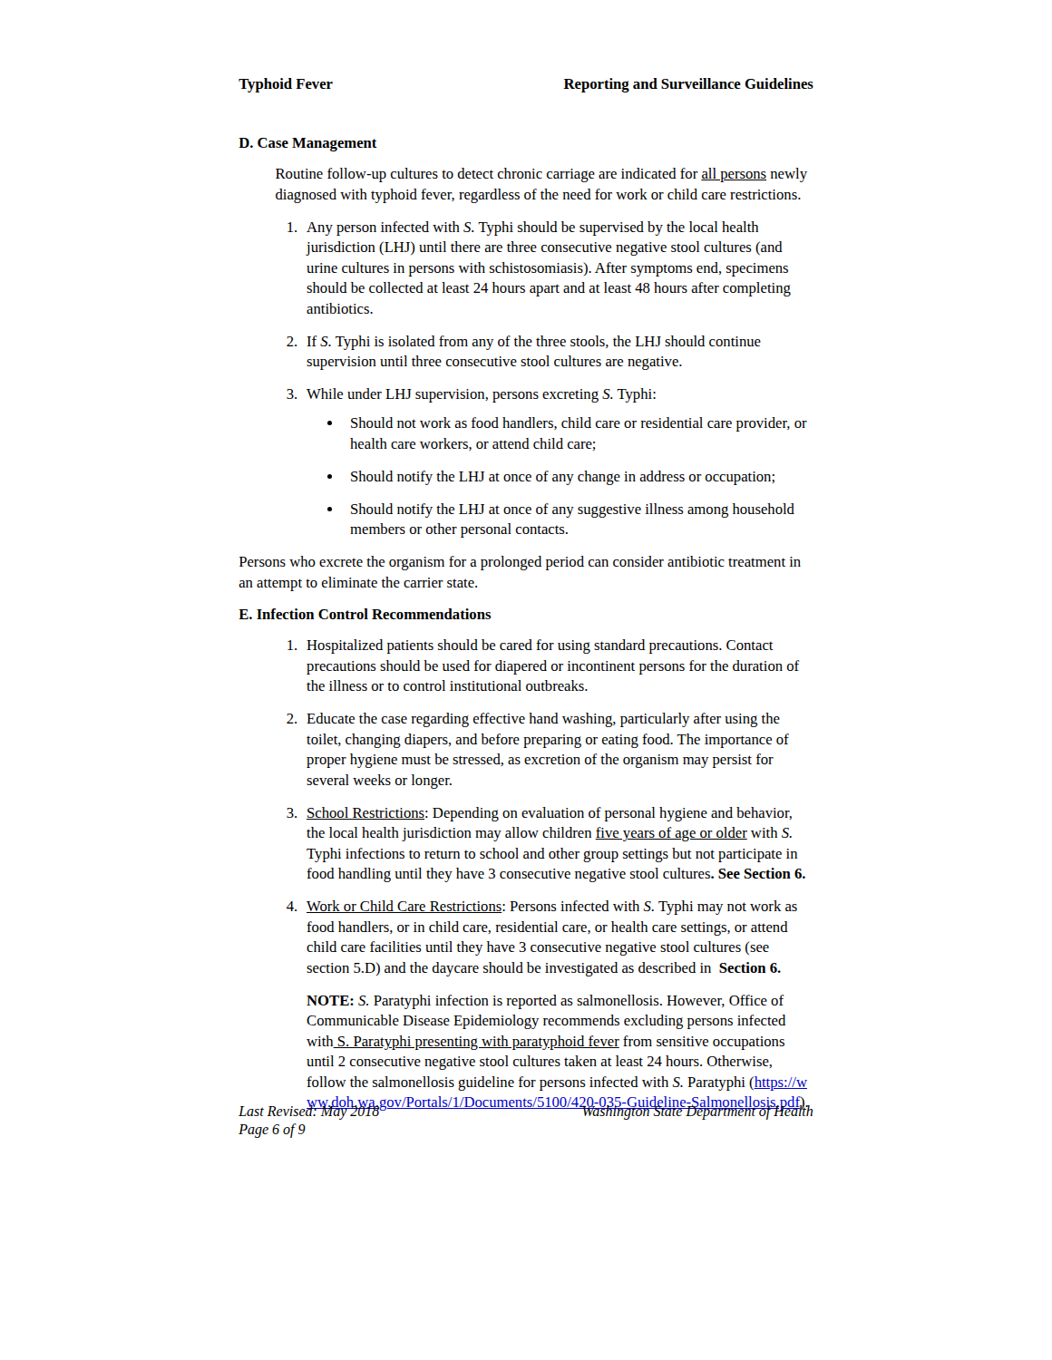Typhoid Fever
Reporting and Surveillance Guidelines
D. Case Management
Routine follow-up cultures to detect chronic carriage are indicated for all persons newly diagnosed with typhoid fever, regardless of the need for work or child care restrictions.
Any person infected with S. Typhi should be supervised by the local health jurisdiction (LHJ) until there are three consecutive negative stool cultures (and urine cultures in persons with schistosomiasis). After symptoms end, specimens should be collected at least 24 hours apart and at least 48 hours after completing antibiotics.
If S. Typhi is isolated from any of the three stools, the LHJ should continue supervision until three consecutive stool cultures are negative.
While under LHJ supervision, persons excreting S. Typhi:
Should not work as food handlers, child care or residential care provider, or health care workers, or attend child care;
Should notify the LHJ at once of any change in address or occupation;
Should notify the LHJ at once of any suggestive illness among household members or other personal contacts.
Persons who excrete the organism for a prolonged period can consider antibiotic treatment in an attempt to eliminate the carrier state.
E. Infection Control Recommendations
Hospitalized patients should be cared for using standard precautions. Contact precautions should be used for diapered or incontinent persons for the duration of the illness or to control institutional outbreaks.
Educate the case regarding effective hand washing, particularly after using the toilet, changing diapers, and before preparing or eating food. The importance of proper hygiene must be stressed, as excretion of the organism may persist for several weeks or longer.
School Restrictions: Depending on evaluation of personal hygiene and behavior, the local health jurisdiction may allow children five years of age or older with S. Typhi infections to return to school and other group settings but not participate in food handling until they have 3 consecutive negative stool cultures. See Section 6.
Work or Child Care Restrictions: Persons infected with S. Typhi may not work as food handlers, or in child care, residential care, or health care settings, or attend child care facilities until they have 3 consecutive negative stool cultures (see section 5.D) and the daycare should be investigated as described in Section 6.
NOTE: S. Paratyphi infection is reported as salmonellosis. However, Office of Communicable Disease Epidemiology recommends excluding persons infected with S. Paratyphi presenting with paratyphoid fever from sensitive occupations until 2 consecutive negative stool cultures taken at least 24 hours. Otherwise, follow the salmonellosis guideline for persons infected with S. Paratyphi (https://www.doh.wa.gov/Portals/1/Documents/5100/420-035-Guideline-Salmonellosis.pdf).
Last Revised: May 2018
Page 6 of 9
Washington State Department of Health